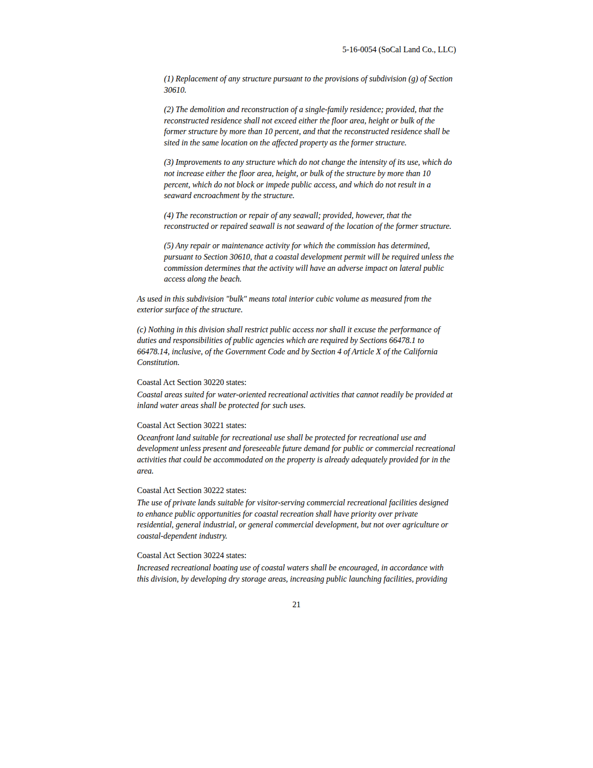5-16-0054 (SoCal Land Co., LLC)
(1) Replacement of any structure pursuant to the provisions of subdivision (g) of Section 30610.
(2) The demolition and reconstruction of a single-family residence; provided, that the reconstructed residence shall not exceed either the floor area, height or bulk of the former structure by more than 10 percent, and that the reconstructed residence shall be sited in the same location on the affected property as the former structure.
(3) Improvements to any structure which do not change the intensity of its use, which do not increase either the floor area, height, or bulk of the structure by more than 10 percent, which do not block or impede public access, and which do not result in a seaward encroachment by the structure.
(4) The reconstruction or repair of any seawall; provided, however, that the reconstructed or repaired seawall is not seaward of the location of the former structure.
(5) Any repair or maintenance activity for which the commission has determined, pursuant to Section 30610, that a coastal development permit will be required unless the commission determines that the activity will have an adverse impact on lateral public access along the beach.
As used in this subdivision "bulk" means total interior cubic volume as measured from the exterior surface of the structure.
(c) Nothing in this division shall restrict public access nor shall it excuse the performance of duties and responsibilities of public agencies which are required by Sections 66478.1 to 66478.14, inclusive, of the Government Code and by Section 4 of Article X of the California Constitution.
Coastal Act Section 30220 states:
Coastal areas suited for water-oriented recreational activities that cannot readily be provided at inland water areas shall be protected for such uses.
Coastal Act Section 30221 states:
Oceanfront land suitable for recreational use shall be protected for recreational use and development unless present and foreseeable future demand for public or commercial recreational activities that could be accommodated on the property is already adequately provided for in the area.
Coastal Act Section 30222 states:
The use of private lands suitable for visitor-serving commercial recreational facilities designed to enhance public opportunities for coastal recreation shall have priority over private residential, general industrial, or general commercial development, but not over agriculture or coastal-dependent industry.
Coastal Act Section 30224 states:
Increased recreational boating use of coastal waters shall be encouraged, in accordance with this division, by developing dry storage areas, increasing public launching facilities, providing
21